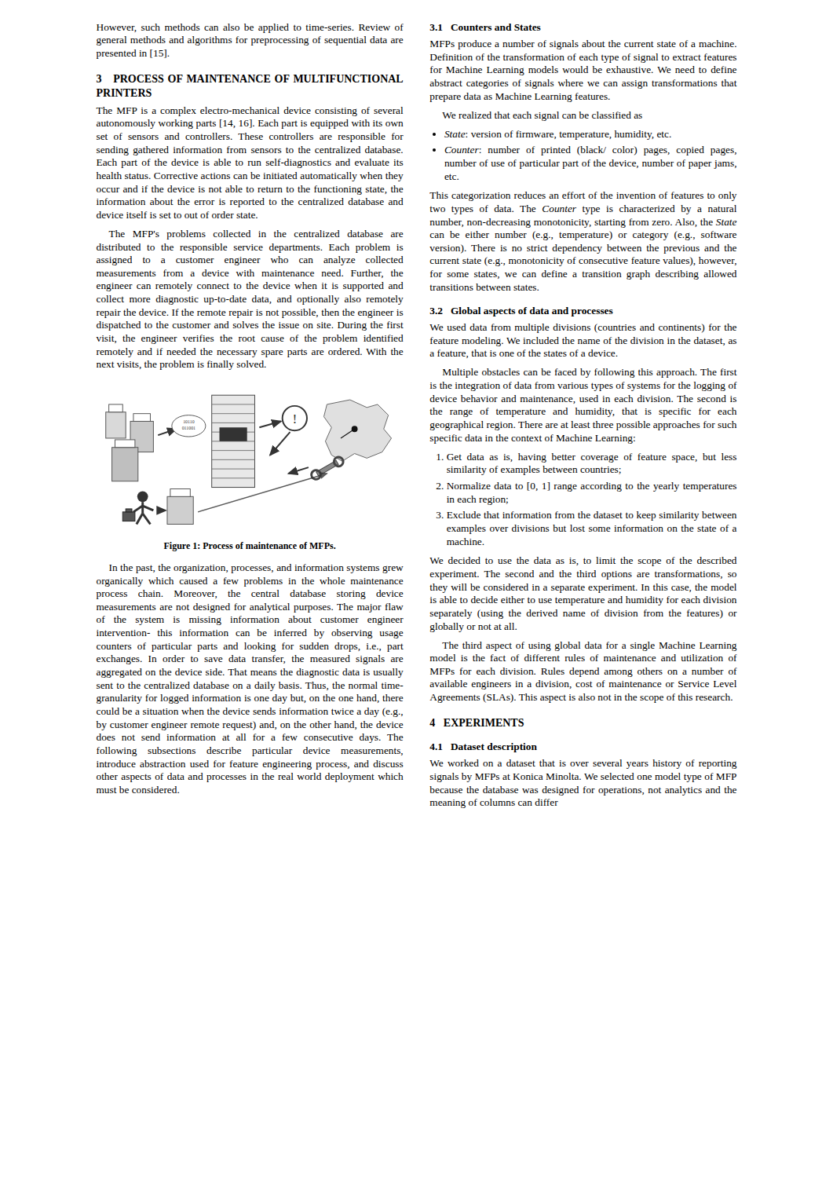However, such methods can also be applied to time-series. Review of general methods and algorithms for preprocessing of sequential data are presented in [15].
3 Process of maintenance of multifunctional printers
The MFP is a complex electro-mechanical device consisting of several autonomously working parts [14, 16]. Each part is equipped with its own set of sensors and controllers. These controllers are responsible for sending gathered information from sensors to the centralized database. Each part of the device is able to run self-diagnostics and evaluate its health status. Corrective actions can be initiated automatically when they occur and if the device is not able to return to the functioning state, the information about the error is reported to the centralized database and device itself is set to out of order state.
The MFP's problems collected in the centralized database are distributed to the responsible service departments. Each problem is assigned to a customer engineer who can analyze collected measurements from a device with maintenance need. Further, the engineer can remotely connect to the device when it is supported and collect more diagnostic up-to-date data, and optionally also remotely repair the device. If the remote repair is not possible, then the engineer is dispatched to the customer and solves the issue on site. During the first visit, the engineer verifies the root cause of the problem identified remotely and if needed the necessary spare parts are ordered. With the next visits, the problem is finally solved.
10110 011001 !
Figure 1: Process of maintenance of MFPs.
In the past, the organization, processes, and information systems grew organically which caused a few problems in the whole maintenance process chain. Moreover, the central database storing device measurements are not designed for analytical purposes. The major flaw of the system is missing information about customer engineer intervention- this information can be inferred by observing usage counters of particular parts and looking for sudden drops, i.e., part exchanges. In order to save data transfer, the measured signals are aggregated on the device side. That means the diagnostic data is usually sent to the centralized database on a daily basis. Thus, the normal time-granularity for logged information is one day but, on the one hand, there could be a situation when the device sends information twice a day (e.g., by customer engineer remote request) and, on the other hand, the device does not send information at all for a few consecutive days. The following subsections describe particular device measurements, introduce abstraction used for feature engineering process, and discuss other aspects of data and processes in the real world deployment which must be considered.
3.1 Counters and States
MFPs produce a number of signals about the current state of a machine. Definition of the transformation of each type of signal to extract features for Machine Learning models would be exhaustive. We need to define abstract categories of signals where we can assign transformations that prepare data as Machine Learning features.
We realized that each signal can be classified as
State: version of firmware, temperature, humidity, etc.
Counter: number of printed (black/ color) pages, copied pages, number of use of particular part of the device, number of paper jams, etc.
This categorization reduces an effort of the invention of features to only two types of data. The Counter type is characterized by a natural number, non-decreasing monotonicity, starting from zero. Also, the State can be either number (e.g., temperature) or category (e.g., software version). There is no strict dependency between the previous and the current state (e.g., monotonicity of consecutive feature values), however, for some states, we can define a transition graph describing allowed transitions between states.
3.2 Global aspects of data and processes
We used data from multiple divisions (countries and continents) for the feature modeling. We included the name of the division in the dataset, as a feature, that is one of the states of a device.
Multiple obstacles can be faced by following this approach. The first is the integration of data from various types of systems for the logging of device behavior and maintenance, used in each division. The second is the range of temperature and humidity, that is specific for each geographical region. There are at least three possible approaches for such specific data in the context of Machine Learning:
Get data as is, having better coverage of feature space, but less similarity of examples between countries;
Normalize data to [0, 1] range according to the yearly temperatures in each region;
Exclude that information from the dataset to keep similarity between examples over divisions but lost some information on the state of a machine.
We decided to use the data as is, to limit the scope of the described experiment. The second and the third options are transformations, so they will be considered in a separate experiment. In this case, the model is able to decide either to use temperature and humidity for each division separately (using the derived name of division from the features) or globally or not at all.
The third aspect of using global data for a single Machine Learning model is the fact of different rules of maintenance and utilization of MFPs for each division. Rules depend among others on a number of available engineers in a division, cost of maintenance or Service Level Agreements (SLAs). This aspect is also not in the scope of this research.
4 Experiments
4.1 Dataset description
We worked on a dataset that is over several years history of reporting signals by MFPs at Konica Minolta. We selected one model type of MFP because the database was designed for operations, not analytics and the meaning of columns can differ